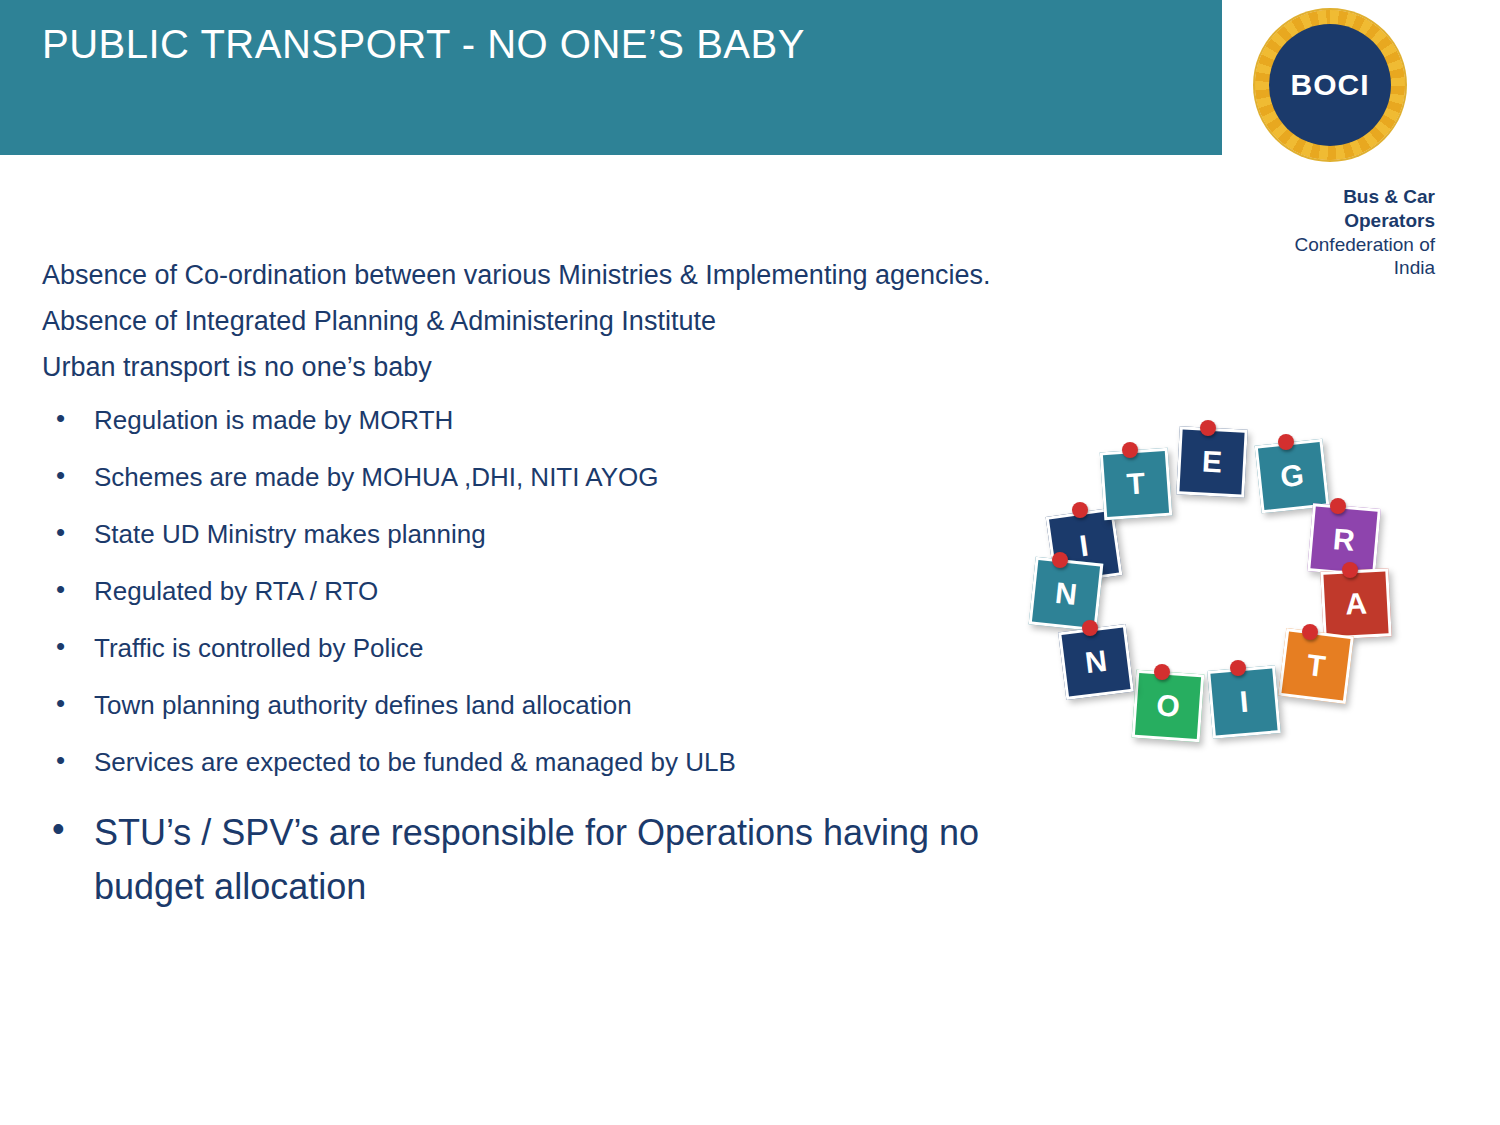PUBLIC TRANSPORT - NO ONE’S BABY
BOCI
Bus & Car Operators
Confederation of India
Absence of Co-ordination between various Ministries & Implementing agencies.
Absence of Integrated Planning & Administering Institute
Urban transport is no one’s baby
Regulation is made by MORTH
Schemes are made by MOHUA ,DHI, NITI AYOG
State UD Ministry makes planning
Regulated by RTA / RTO
Traffic is controlled by Police
Town planning authority defines land allocation
Services are expected to be funded & managed by ULB
STU’s / SPV’s are responsible for Operations having no budget allocation
I
N
T
E
G
R
A
T
I
O
N